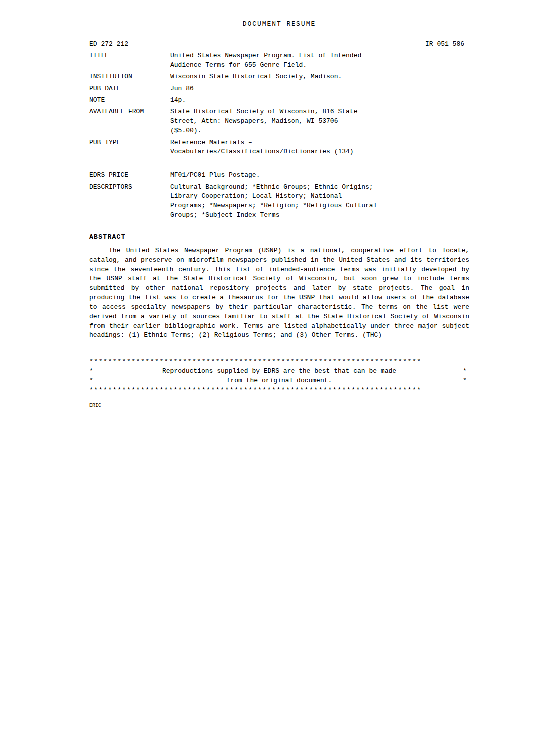DOCUMENT RESUME
| ED 272 212 | IR 051 586 |
| TITLE | United States Newspaper Program. List of Intended Audience Terms for 655 Genre Field. |
| INSTITUTION | Wisconsin State Historical Society, Madison. |
| PUB DATE | Jun 86 |
| NOTE | 14p. |
| AVAILABLE FROM | State Historical Society of Wisconsin, 816 State Street, Attn: Newspapers, Madison, WI 53706 ($5.00). |
| PUB TYPE | Reference Materials – Vocabularies/Classifications/Dictionaries (134) |
| EDRS PRICE | MF01/PC01 Plus Postage. |
| DESCRIPTORS | Cultural Background; *Ethnic Groups; Ethnic Origins; Library Cooperation; Local History; National Programs; *Newspapers; *Religion; *Religious Cultural Groups; *Subject Index Terms |
ABSTRACT
The United States Newspaper Program (USNP) is a national, cooperative effort to locate, catalog, and preserve on microfilm newspapers published in the United States and its territories since the seventeenth century. This list of intended-audience terms was initially developed by the USNP staff at the State Historical Society of Wisconsin, but soon grew to include terms submitted by other national repository projects and later by state projects. The goal in producing the list was to create a thesaurus for the USNP that would allow users of the database to access specialty newspapers by their particular characteristic. The terms on the list were derived from a variety of sources familiar to staff at the State Historical Society of Wisconsin from their earlier bibliographic work. Terms are listed alphabetically under three major subject headings: (1) Ethnic Terms; (2) Religious Terms; and (3) Other Terms. (THC)
***********************************************************************
* Reproductions supplied by EDRS are the best that can be made *
* from the original document. *
***********************************************************************
ERIC